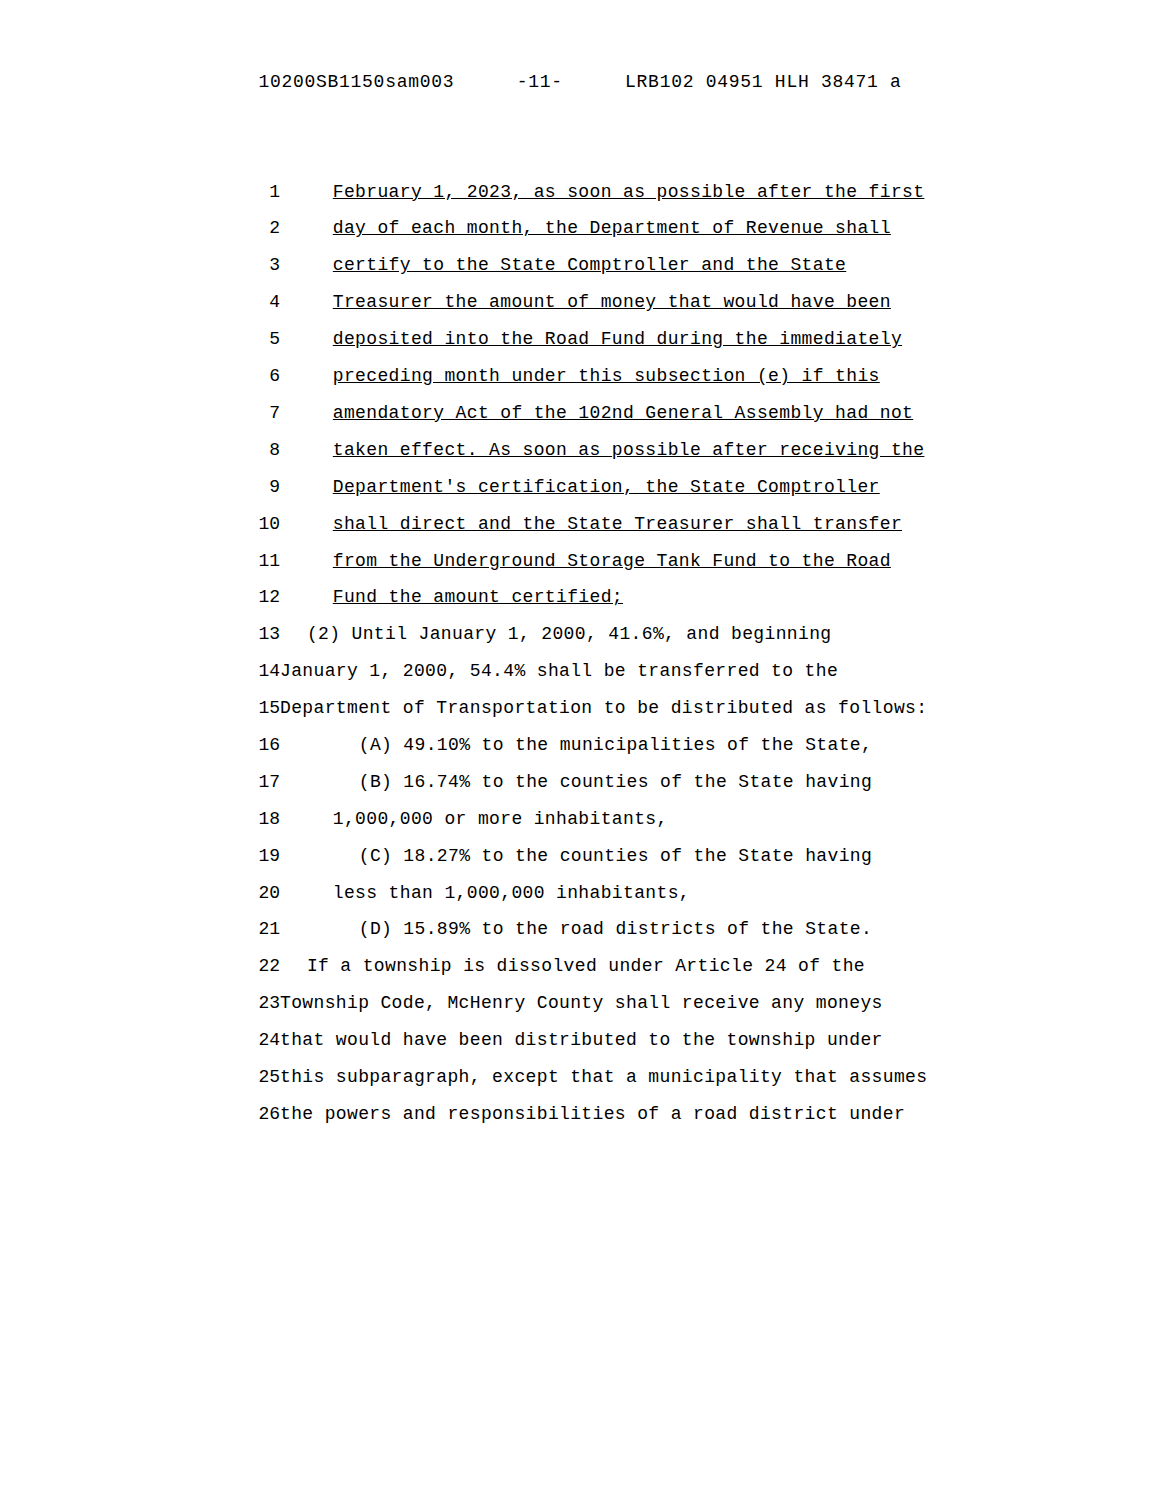10200SB1150sam003 -11- LRB102 04951 HLH 38471 a
| 1 | February 1, 2023, as soon as possible after the first |
| 2 | day of each month, the Department of Revenue shall |
| 3 | certify to the State Comptroller and the State |
| 4 | Treasurer the amount of money that would have been |
| 5 | deposited into the Road Fund during the immediately |
| 6 | preceding month under this subsection (e) if this |
| 7 | amendatory Act of the 102nd General Assembly had not |
| 8 | taken effect. As soon as possible after receiving the |
| 9 | Department's certification, the State Comptroller |
| 10 | shall direct and the State Treasurer shall transfer |
| 11 | from the Underground Storage Tank Fund to the Road |
| 12 | Fund the amount certified; |
| 13 | (2) Until January 1, 2000, 41.6%, and beginning |
| 14 | January 1, 2000, 54.4% shall be transferred to the |
| 15 | Department of Transportation to be distributed as follows: |
| 16 | (A) 49.10% to the municipalities of the State, |
| 17 | (B) 16.74% to the counties of the State having |
| 18 | 1,000,000 or more inhabitants, |
| 19 | (C) 18.27% to the counties of the State having |
| 20 | less than 1,000,000 inhabitants, |
| 21 | (D) 15.89% to the road districts of the State. |
| 22 | If a township is dissolved under Article 24 of the |
| 23 | Township Code, McHenry County shall receive any moneys |
| 24 | that would have been distributed to the township under |
| 25 | this subparagraph, except that a municipality that assumes |
| 26 | the powers and responsibilities of a road district under |